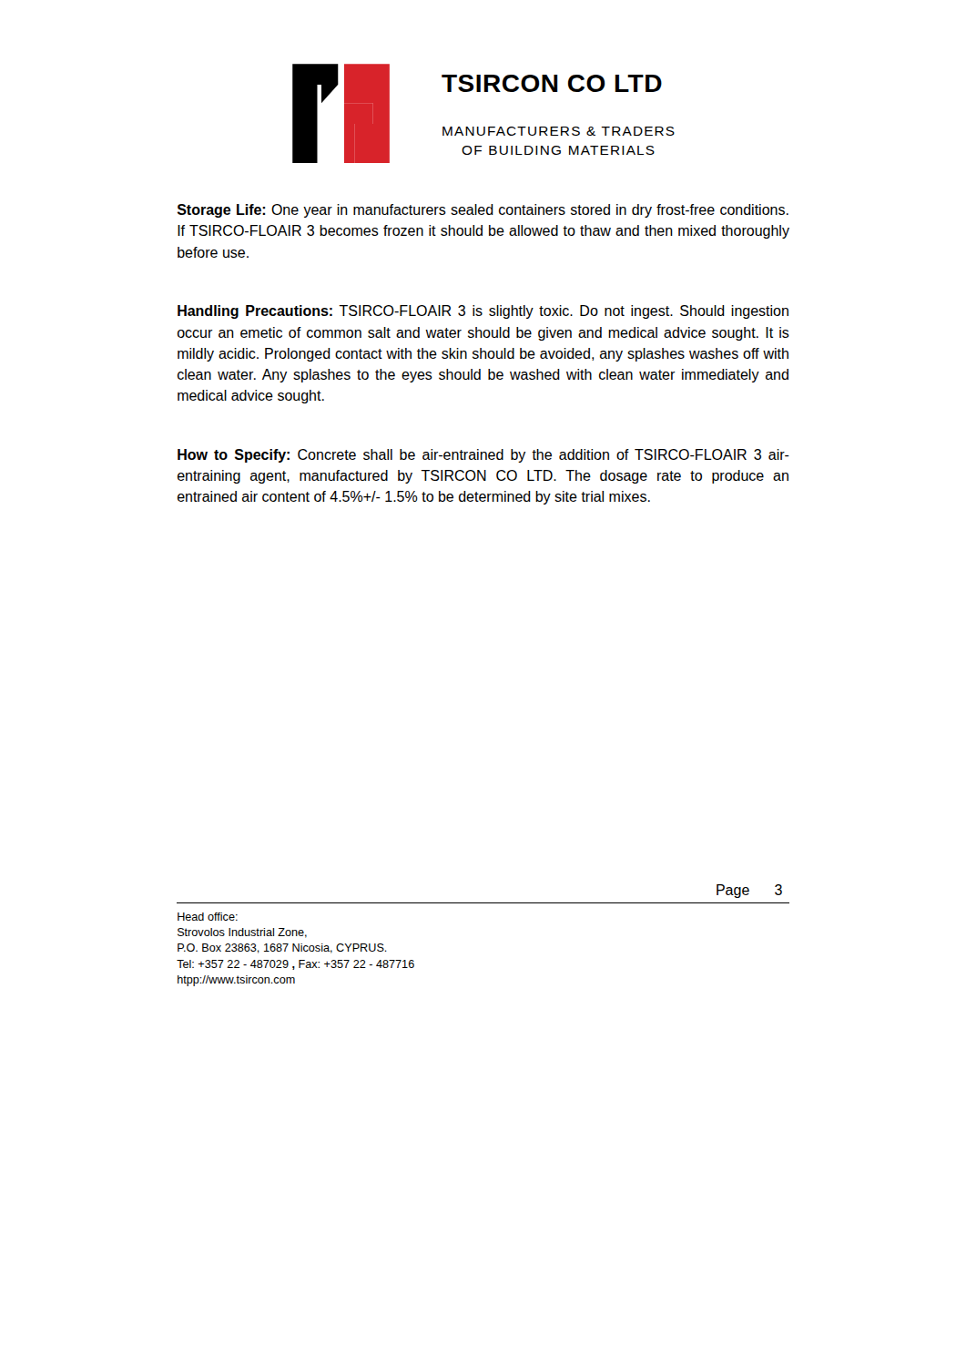TSIRCON CO LTD
MANUFACTURERS & TRADERS
OF BUILDING MATERIALS
Storage Life: One year in manufacturers sealed containers stored in dry frost-free conditions. If TSIRCO-FLOAIR 3 becomes frozen it should be allowed to thaw and then mixed thoroughly before use.
Handling Precautions: TSIRCO-FLOAIR 3 is slightly toxic. Do not ingest. Should ingestion occur an emetic of common salt and water should be given and medical advice sought. It is mildly acidic. Prolonged contact with the skin should be avoided, any splashes washes off with clean water. Any splashes to the eyes should be washed with clean water immediately and medical advice sought.
How to Specify: Concrete shall be air-entrained by the addition of TSIRCO-FLOAIR 3 air-entraining agent, manufactured by TSIRCON CO LTD. The dosage rate to produce an entrained air content of 4.5%+/- 1.5% to be determined by site trial mixes.
Page 3
Head office:
Strovolos Industrial Zone,
P.O. Box 23863, 1687 Nicosia, CYPRUS.
Tel: +357 22 - 487029 , Fax: +357 22 - 487716
htpp://www.tsircon.com